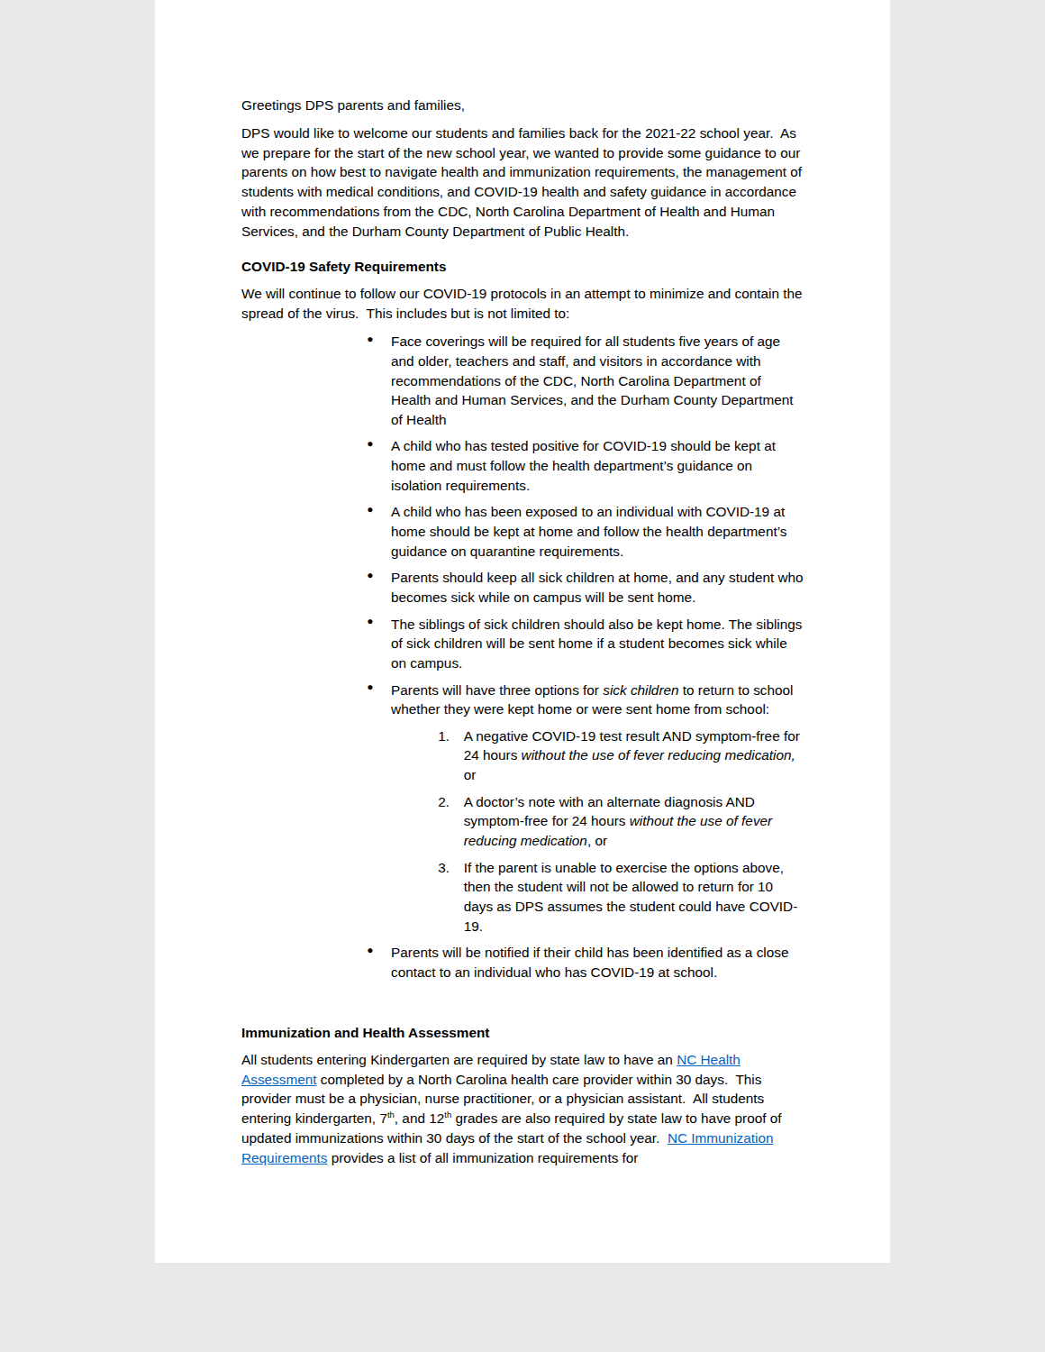Greetings DPS parents and families,
DPS would like to welcome our students and families back for the 2021-22 school year. As we prepare for the start of the new school year, we wanted to provide some guidance to our parents on how best to navigate health and immunization requirements, the management of students with medical conditions, and COVID-19 health and safety guidance in accordance with recommendations from the CDC, North Carolina Department of Health and Human Services, and the Durham County Department of Public Health.
COVID-19 Safety Requirements
We will continue to follow our COVID-19 protocols in an attempt to minimize and contain the spread of the virus. This includes but is not limited to:
Face coverings will be required for all students five years of age and older, teachers and staff, and visitors in accordance with recommendations of the CDC, North Carolina Department of Health and Human Services, and the Durham County Department of Health
A child who has tested positive for COVID-19 should be kept at home and must follow the health department’s guidance on isolation requirements.
A child who has been exposed to an individual with COVID-19 at home should be kept at home and follow the health department’s guidance on quarantine requirements.
Parents should keep all sick children at home, and any student who becomes sick while on campus will be sent home.
The siblings of sick children should also be kept home. The siblings of sick children will be sent home if a student becomes sick while on campus.
Parents will have three options for sick children to return to school whether they were kept home or were sent home from school:
A negative COVID-19 test result AND symptom-free for 24 hours without the use of fever reducing medication, or
A doctor’s note with an alternate diagnosis AND symptom-free for 24 hours without the use of fever reducing medication, or
If the parent is unable to exercise the options above, then the student will not be allowed to return for 10 days as DPS assumes the student could have COVID-19.
Parents will be notified if their child has been identified as a close contact to an individual who has COVID-19 at school.
Immunization and Health Assessment
All students entering Kindergarten are required by state law to have an NC Health Assessment completed by a North Carolina health care provider within 30 days. This provider must be a physician, nurse practitioner, or a physician assistant. All students entering kindergarten, 7th, and 12th grades are also required by state law to have proof of updated immunizations within 30 days of the start of the school year. NC Immunization Requirements provides a list of all immunization requirements for